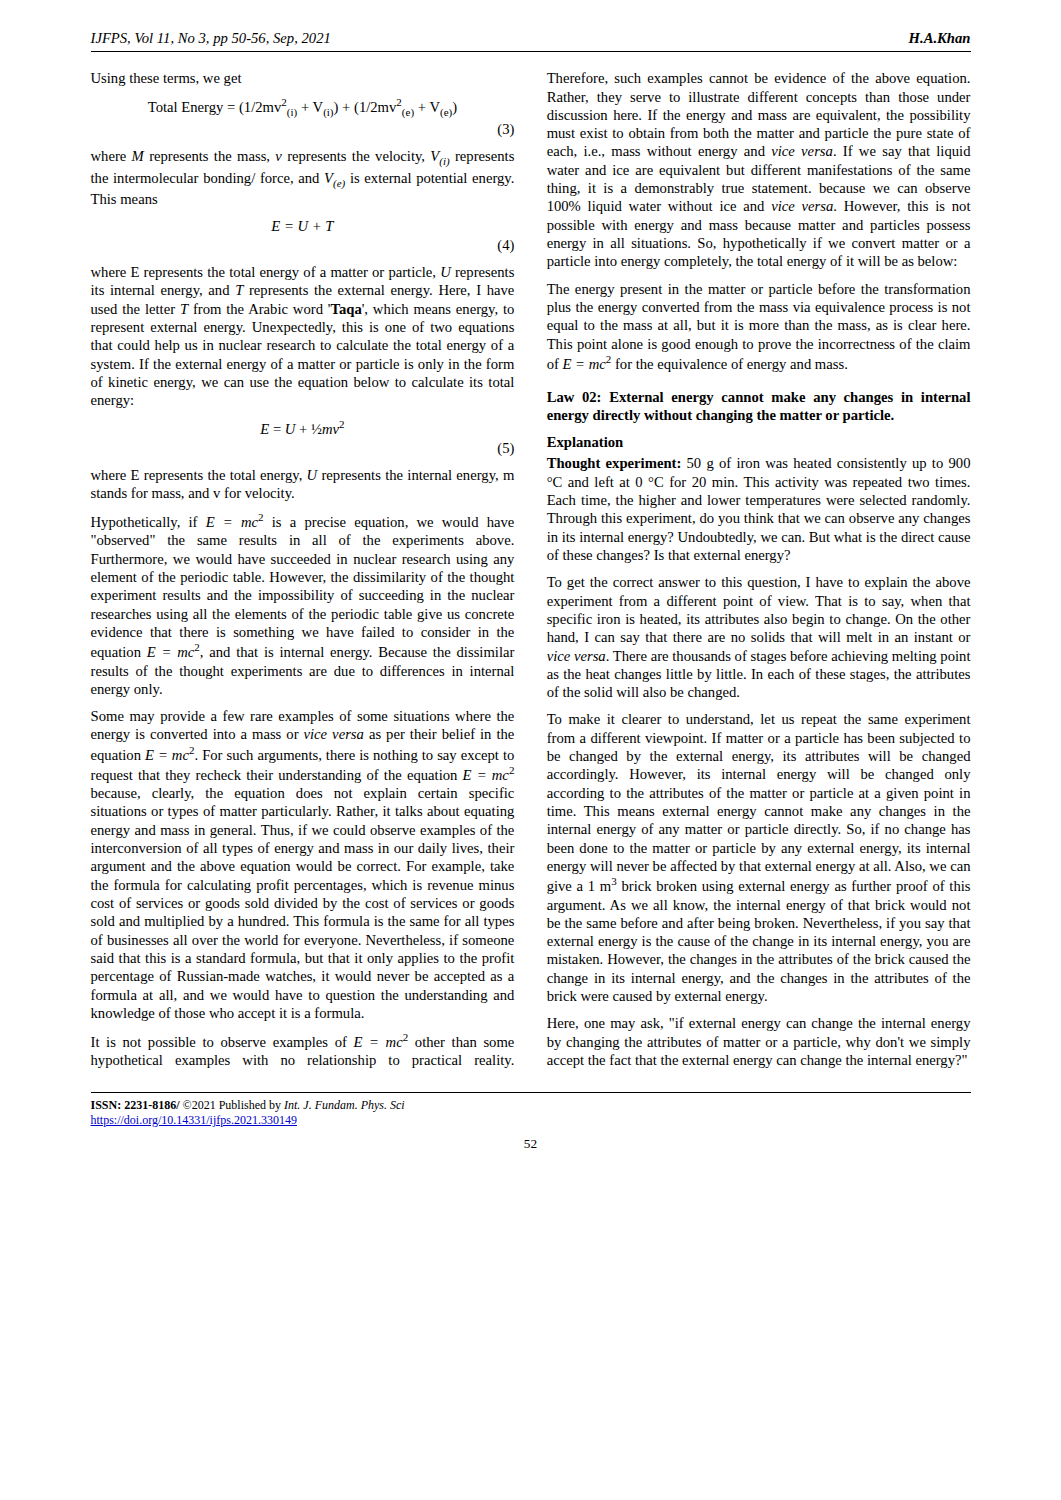IJFPS, Vol 11, No 3, pp 50-56, Sep, 2021 H.A.Khan
Using these terms, we get
Total Energy = (1/2mv2(i) + V(i)) + (1/2mv2(e) + V(e))
(3)
where M represents the mass, v represents the velocity, V(i) represents the intermolecular bonding/ force, and V(e) is external potential energy. This means
E = U + T
(4)
where E represents the total energy of a matter or particle, U represents its internal energy, and T represents the external energy. Here, I have used the letter T from the Arabic word 'Taqa', which means energy, to represent external energy. Unexpectedly, this is one of two equations that could help us in nuclear research to calculate the total energy of a system. If the external energy of a matter or particle is only in the form of kinetic energy, we can use the equation below to calculate its total energy:
E = U + ½mv2
(5)
where E represents the total energy, U represents the internal energy, m stands for mass, and v for velocity.
Hypothetically, if E = mc2 is a precise equation, we would have "observed" the same results in all of the experiments above. Furthermore, we would have succeeded in nuclear research using any element of the periodic table. However, the dissimilarity of the thought experiment results and the impossibility of succeeding in the nuclear researches using all the elements of the periodic table give us concrete evidence that there is something we have failed to consider in the equation E = mc2, and that is internal energy. Because the dissimilar results of the thought experiments are due to differences in internal energy only.
Some may provide a few rare examples of some situations where the energy is converted into a mass or vice versa as per their belief in the equation E = mc2. For such arguments, there is nothing to say except to request that they recheck their understanding of the equation E = mc2 because, clearly, the equation does not explain certain specific situations or types of matter particularly. Rather, it talks about equating energy and mass in general. Thus, if we could observe examples of the interconversion of all types of energy and mass in our daily lives, their argument and the above equation would be correct. For example, take the formula for calculating profit percentages, which is revenue minus cost of services or goods sold divided by the cost of services or goods sold and multiplied by a hundred. This formula is the same for all types of businesses all over the world for everyone. Nevertheless, if someone said that this is a standard formula, but that it only applies to the profit percentage of Russian-made watches, it would never be accepted as a formula at all, and we would have to question the understanding and knowledge of those who accept it is a formula.
It is not possible to observe examples of E = mc2 other than some hypothetical examples with no relationship to practical reality. Therefore, such examples cannot be evidence of the above equation. Rather, they serve to illustrate different concepts than those under discussion here. If the energy and mass are equivalent, the possibility must exist to obtain from both the matter and particle the pure state of each, i.e., mass without energy and vice versa. If we say that liquid water and ice are equivalent but different manifestations of the same thing, it is a demonstrably true statement. because we can observe 100% liquid water without ice and vice versa. However, this is not possible with energy and mass because matter and particles possess energy in all situations. So, hypothetically if we convert matter or a particle into energy completely, the total energy of it will be as below:
The energy present in the matter or particle before the transformation plus the energy converted from the mass via equivalence process is not equal to the mass at all, but it is more than the mass, as is clear here. This point alone is good enough to prove the incorrectness of the claim of E = mc2 for the equivalence of energy and mass.
Law 02: External energy cannot make any changes in internal energy directly without changing the matter or particle.
Explanation
Thought experiment: 50 g of iron was heated consistently up to 900 °C and left at 0 °C for 20 min. This activity was repeated two times. Each time, the higher and lower temperatures were selected randomly. Through this experiment, do you think that we can observe any changes in its internal energy? Undoubtedly, we can. But what is the direct cause of these changes? Is that external energy?
To get the correct answer to this question, I have to explain the above experiment from a different point of view. That is to say, when that specific iron is heated, its attributes also begin to change. On the other hand, I can say that there are no solids that will melt in an instant or vice versa. There are thousands of stages before achieving melting point as the heat changes little by little. In each of these stages, the attributes of the solid will also be changed.
To make it clearer to understand, let us repeat the same experiment from a different viewpoint. If matter or a particle has been subjected to be changed by the external energy, its attributes will be changed accordingly. However, its internal energy will be changed only according to the attributes of the matter or particle at a given point in time. This means external energy cannot make any changes in the internal energy of any matter or particle directly. So, if no change has been done to the matter or particle by any external energy, its internal energy will never be affected by that external energy at all. Also, we can give a 1 m3 brick broken using external energy as further proof of this argument. As we all know, the internal energy of that brick would not be the same before and after being broken. Nevertheless, if you say that external energy is the cause of the change in its internal energy, you are mistaken. However, the changes in the attributes of the brick caused the change in its internal energy, and the changes in the attributes of the brick were caused by external energy.
Here, one may ask, "if external energy can change the internal energy by changing the attributes of matter or a particle, why don't we simply accept the fact that the external energy can change the internal energy?"
ISSN: 2231-8186/ ©2021 Published by Int. J. Fundam. Phys. Sci
https://doi.org/10.14331/ijfps.2021.330149
52